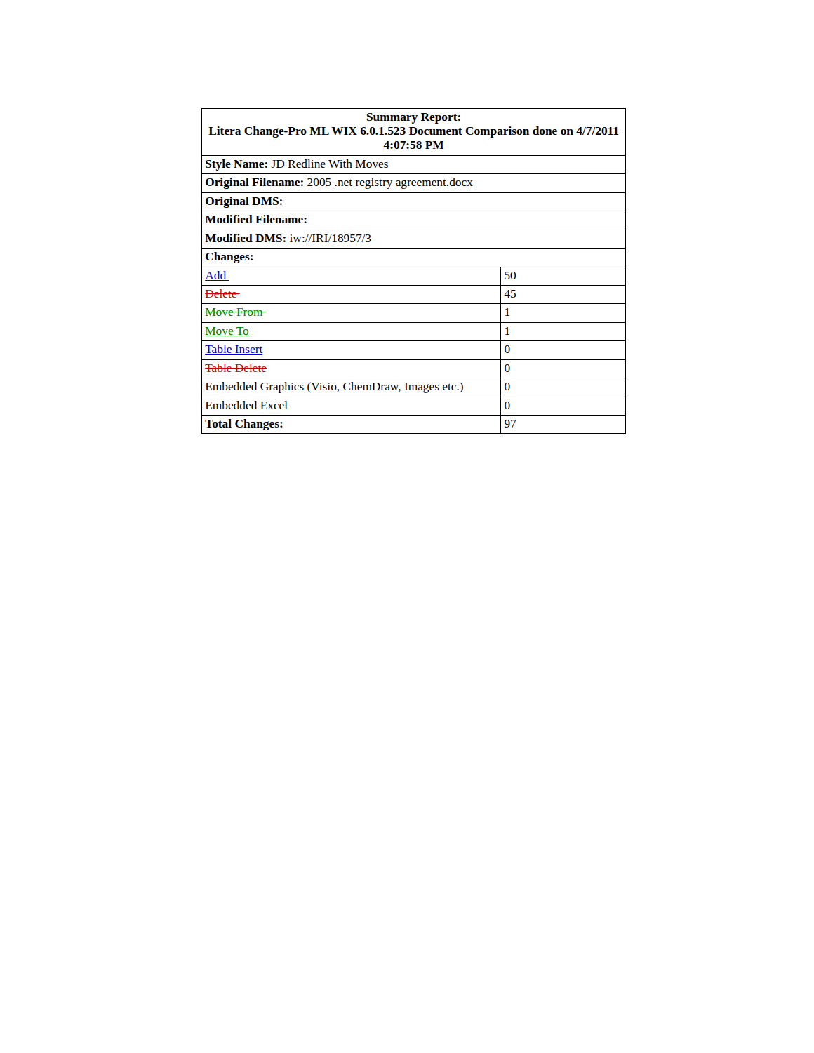| Summary Report: Litera Change-Pro ML WIX 6.0.1.523 Document Comparison done on 4/7/2011 4:07:58 PM |
| Style Name: JD Redline With Moves |
| Original Filename: 2005 .net registry agreement.docx |
| Original DMS: |
| Modified Filename: |
| Modified DMS: iw://IRI/18957/3 |
| Changes: |
| Add | 50 |
| Delete | 45 |
| Move From | 1 |
| Move To | 1 |
| Table Insert | 0 |
| Table Delete | 0 |
| Embedded Graphics (Visio, ChemDraw, Images etc.) | 0 |
| Embedded Excel | 0 |
| Total Changes: | 97 |